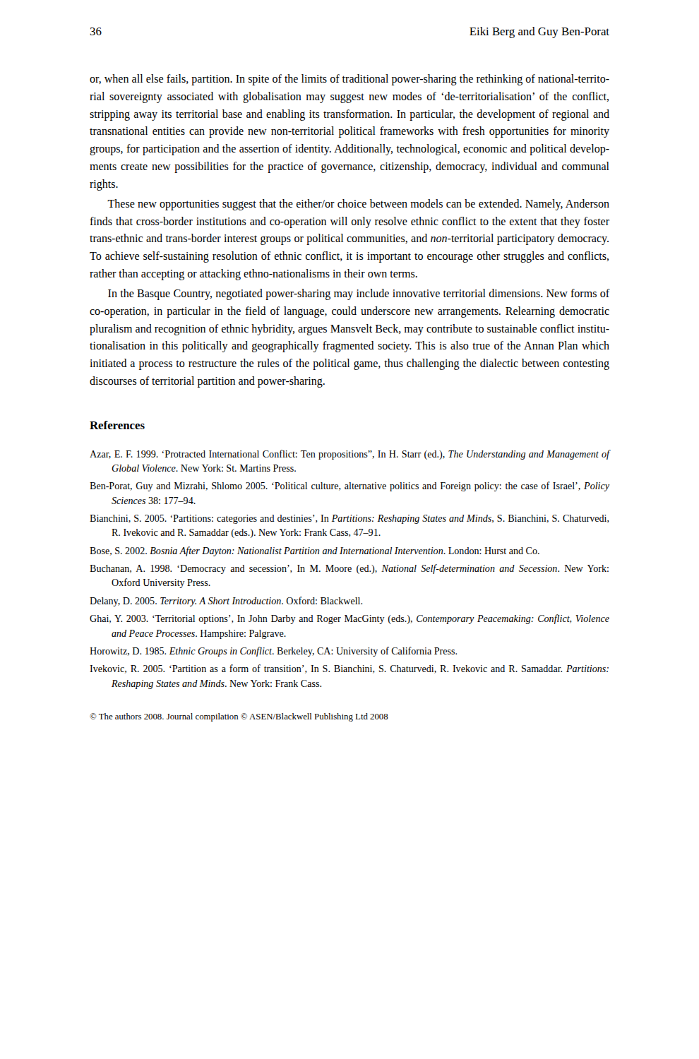36 Eiki Berg and Guy Ben-Porat
or, when all else fails, partition. In spite of the limits of traditional power-sharing the rethinking of national-territorial sovereignty associated with globalisation may suggest new modes of ‘de-territorialisation’ of the conflict, stripping away its territorial base and enabling its transformation. In particular, the development of regional and transnational entities can provide new non-territorial political frameworks with fresh opportunities for minority groups, for participation and the assertion of identity. Additionally, technological, economic and political developments create new possibilities for the practice of governance, citizenship, democracy, individual and communal rights.
These new opportunities suggest that the either/or choice between models can be extended. Namely, Anderson finds that cross-border institutions and co-operation will only resolve ethnic conflict to the extent that they foster trans-ethnic and trans-border interest groups or political communities, and non-territorial participatory democracy. To achieve self-sustaining resolution of ethnic conflict, it is important to encourage other struggles and conflicts, rather than accepting or attacking ethno-nationalisms in their own terms.
In the Basque Country, negotiated power-sharing may include innovative territorial dimensions. New forms of co-operation, in particular in the field of language, could underscore new arrangements. Relearning democratic pluralism and recognition of ethnic hybridity, argues Mansvelt Beck, may contribute to sustainable conflict institutionalisation in this politically and geographically fragmented society. This is also true of the Annan Plan which initiated a process to restructure the rules of the political game, thus challenging the dialectic between contesting discourses of territorial partition and power-sharing.
References
Azar, E. F. 1999. ‘Protracted International Conflict: Ten propositions”, In H. Starr (ed.), The Understanding and Management of Global Violence. New York: St. Martins Press.
Ben-Porat, Guy and Mizrahi, Shlomo 2005. ‘Political culture, alternative politics and Foreign policy: the case of Israel’, Policy Sciences 38: 177–94.
Bianchini, S. 2005. ‘Partitions: categories and destinies’, In Partitions: Reshaping States and Minds, S. Bianchini, S. Chaturvedi, R. Ivekovic and R. Samaddar (eds.). New York: Frank Cass, 47–91.
Bose, S. 2002. Bosnia After Dayton: Nationalist Partition and International Intervention. London: Hurst and Co.
Buchanan, A. 1998. ‘Democracy and secession’, In M. Moore (ed.), National Self-determination and Secession. New York: Oxford University Press.
Delany, D. 2005. Territory. A Short Introduction. Oxford: Blackwell.
Ghai, Y. 2003. ‘Territorial options’, In John Darby and Roger MacGinty (eds.), Contemporary Peacemaking: Conflict, Violence and Peace Processes. Hampshire: Palgrave.
Horowitz, D. 1985. Ethnic Groups in Conflict. Berkeley, CA: University of California Press.
Ivekovic, R. 2005. ‘Partition as a form of transition’, In S. Bianchini, S. Chaturvedi, R. Ivekovic and R. Samaddar. Partitions: Reshaping States and Minds. New York: Frank Cass.
© The authors 2008. Journal compilation © ASEN/Blackwell Publishing Ltd 2008